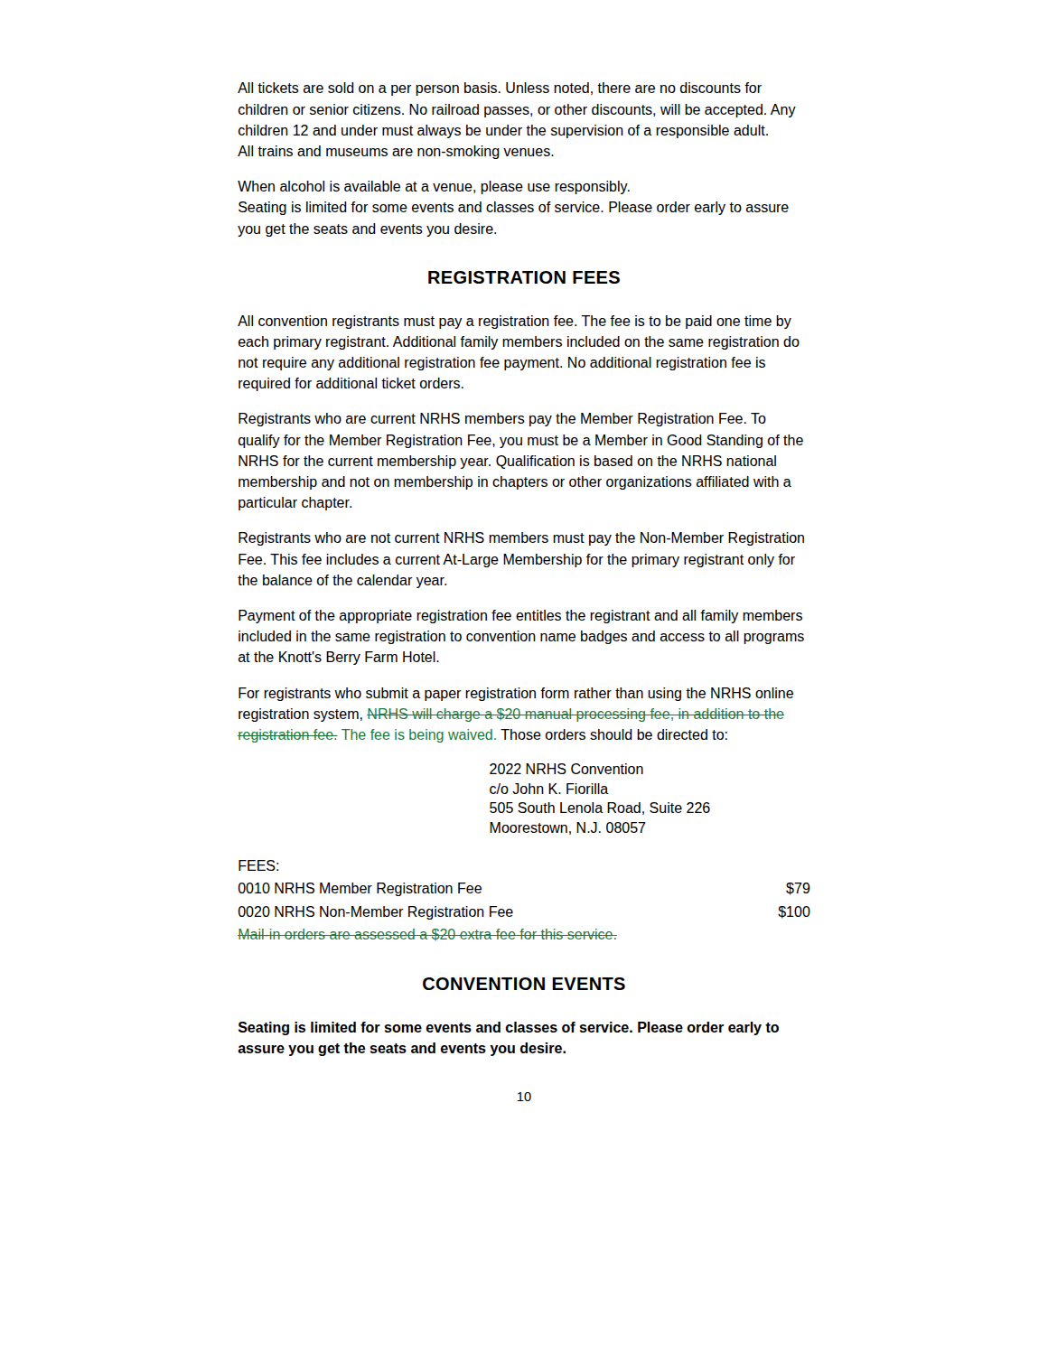All tickets are sold on a per person basis. Unless noted, there are no discounts for children or senior citizens. No railroad passes, or other discounts, will be accepted. Any children 12 and under must always be under the supervision of a responsible adult.
All trains and museums are non-smoking venues.
When alcohol is available at a venue, please use responsibly.
Seating is limited for some events and classes of service. Please order early to assure you get the seats and events you desire.
REGISTRATION FEES
All convention registrants must pay a registration fee. The fee is to be paid one time by each primary registrant. Additional family members included on the same registration do not require any additional registration fee payment. No additional registration fee is required for additional ticket orders.
Registrants who are current NRHS members pay the Member Registration Fee. To qualify for the Member Registration Fee, you must be a Member in Good Standing of the NRHS for the current membership year. Qualification is based on the NRHS national membership and not on membership in chapters or other organizations affiliated with a particular chapter.
Registrants who are not current NRHS members must pay the Non-Member Registration Fee. This fee includes a current At-Large Membership for the primary registrant only for the balance of the calendar year.
Payment of the appropriate registration fee entitles the registrant and all family members included in the same registration to convention name badges and access to all programs at the Knott's Berry Farm Hotel.
For registrants who submit a paper registration form rather than using the NRHS online registration system, NRHS will charge a $20 manual processing fee, in addition to the registration fee. The fee is being waived. Those orders should be directed to:
2022 NRHS Convention
c/o John K. Fiorilla
505 South Lenola Road, Suite 226
Moorestown, N.J. 08057
FEES:
0010 NRHS Member Registration Fee $79
0020 NRHS Non-Member Registration Fee $100
Mail-in orders are assessed a $20 extra fee for this service.
CONVENTION EVENTS
Seating is limited for some events and classes of service. Please order early to assure you get the seats and events you desire.
10